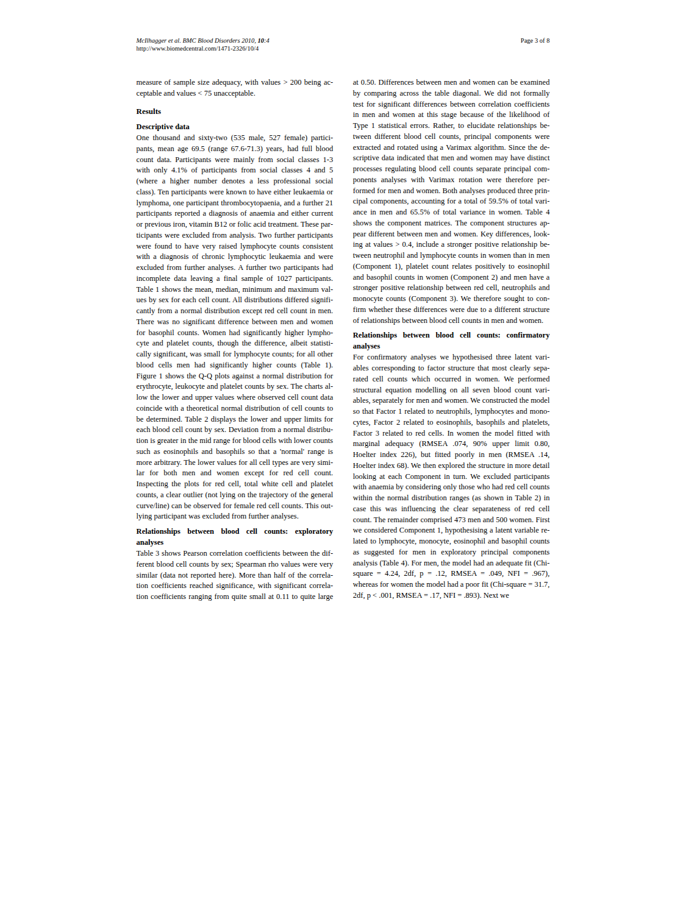McIlhagger et al. BMC Blood Disorders 2010, 10:4
http://www.biomedcentral.com/1471-2326/10/4
Page 3 of 8
measure of sample size adequacy, with values > 200 being acceptable and values < 75 unacceptable.
Results
Descriptive data
One thousand and sixty-two (535 male, 527 female) participants, mean age 69.5 (range 67.6-71.3) years, had full blood count data. Participants were mainly from social classes 1-3 with only 4.1% of participants from social classes 4 and 5 (where a higher number denotes a less professional social class). Ten participants were known to have either leukaemia or lymphoma, one participant thrombocytopaenia, and a further 21 participants reported a diagnosis of anaemia and either current or previous iron, vitamin B12 or folic acid treatment. These participants were excluded from analysis. Two further participants were found to have very raised lymphocyte counts consistent with a diagnosis of chronic lymphocytic leukaemia and were excluded from further analyses. A further two participants had incomplete data leaving a final sample of 1027 participants. Table 1 shows the mean, median, minimum and maximum values by sex for each cell count. All distributions differed significantly from a normal distribution except red cell count in men. There was no significant difference between men and women for basophil counts. Women had significantly higher lymphocyte and platelet counts, though the difference, albeit statistically significant, was small for lymphocyte counts; for all other blood cells men had significantly higher counts (Table 1). Figure 1 shows the Q-Q plots against a normal distribution for erythrocyte, leukocyte and platelet counts by sex. The charts allow the lower and upper values where observed cell count data coincide with a theoretical normal distribution of cell counts to be determined. Table 2 displays the lower and upper limits for each blood cell count by sex. Deviation from a normal distribution is greater in the mid range for blood cells with lower counts such as eosinophils and basophils so that a 'normal' range is more arbitrary. The lower values for all cell types are very similar for both men and women except for red cell count. Inspecting the plots for red cell, total white cell and platelet counts, a clear outlier (not lying on the trajectory of the general curve/line) can be observed for female red cell counts. This outlying participant was excluded from further analyses.
Relationships between blood cell counts: exploratory analyses
Table 3 shows Pearson correlation coefficients between the different blood cell counts by sex; Spearman rho values were very similar (data not reported here). More than half of the correlation coefficients reached significance, with significant correlation coefficients ranging from quite small at 0.11 to quite large at 0.50. Differences between men and women can be examined by comparing across the table diagonal. We did not formally test for significant differences between correlation coefficients in men and women at this stage because of the likelihood of Type 1 statistical errors. Rather, to elucidate relationships between different blood cell counts, principal components were extracted and rotated using a Varimax algorithm. Since the descriptive data indicated that men and women may have distinct processes regulating blood cell counts separate principal components analyses with Varimax rotation were therefore performed for men and women. Both analyses produced three principal components, accounting for a total of 59.5% of total variance in men and 65.5% of total variance in women. Table 4 shows the component matrices. The component structures appear different between men and women. Key differences, looking at values > 0.4, include a stronger positive relationship between neutrophil and lymphocyte counts in women than in men (Component 1), platelet count relates positively to eosinophil and basophil counts in women (Component 2) and men have a stronger positive relationship between red cell, neutrophils and monocyte counts (Component 3). We therefore sought to confirm whether these differences were due to a different structure of relationships between blood cell counts in men and women.
Relationships between blood cell counts: confirmatory analyses
For confirmatory analyses we hypothesised three latent variables corresponding to factor structure that most clearly separated cell counts which occurred in women. We performed structural equation modelling on all seven blood count variables, separately for men and women. We constructed the model so that Factor 1 related to neutrophils, lymphocytes and monocytes, Factor 2 related to eosinophils, basophils and platelets, Factor 3 related to red cells. In women the model fitted with marginal adequacy (RMSEA .074, 90% upper limit 0.80, Hoelter index 226), but fitted poorly in men (RMSEA .14, Hoelter index 68). We then explored the structure in more detail looking at each Component in turn. We excluded participants with anaemia by considering only those who had red cell counts within the normal distribution ranges (as shown in Table 2) in case this was influencing the clear separateness of red cell count. The remainder comprised 473 men and 500 women. First we considered Component 1, hypothesising a latent variable related to lymphocyte, monocyte, eosinophil and basophil counts as suggested for men in exploratory principal components analysis (Table 4). For men, the model had an adequate fit (Chi-square = 4.24, 2df, p = .12, RMSEA = .049, NFI = .967), whereas for women the model had a poor fit (Chi-square = 31.7, 2df, p < .001, RMSEA = .17, NFI = .893). Next we